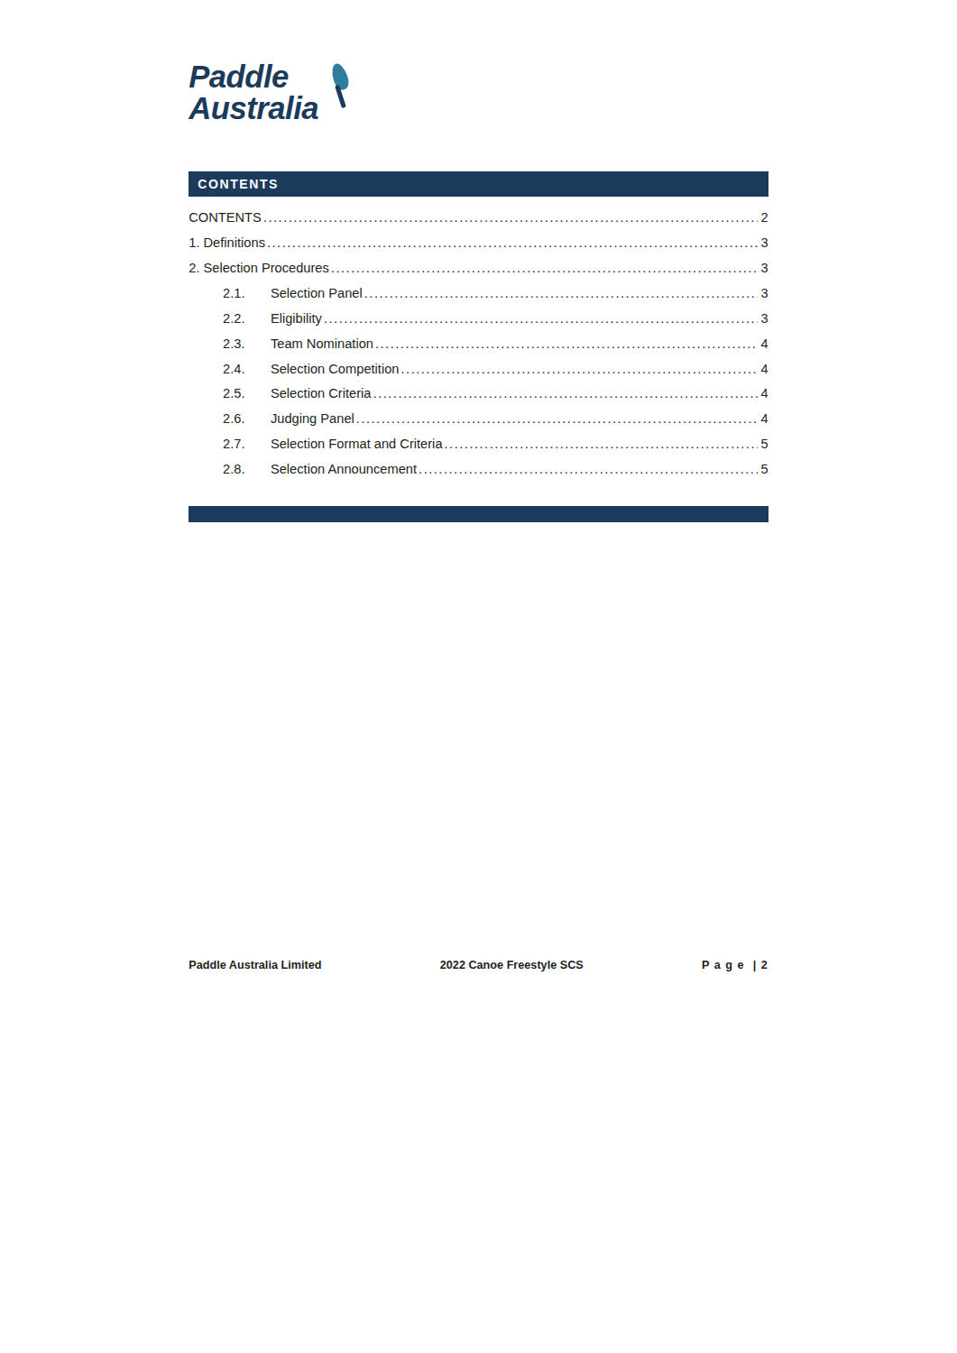PaddleAustralia
CONTENTS
CONTENTS 2
1. Definitions 3
2. Selection Procedures 3
2.1. Selection Panel 3
2.2. Eligibility 3
2.3. Team Nomination 4
2.4. Selection Competition 4
2.5. Selection Criteria 4
2.6. Judging Panel 4
2.7. Selection Format and Criteria 5
2.8. Selection Announcement 5
Paddle Australia Limited
2022 Canoe Freestyle SCS
P a g e | 2